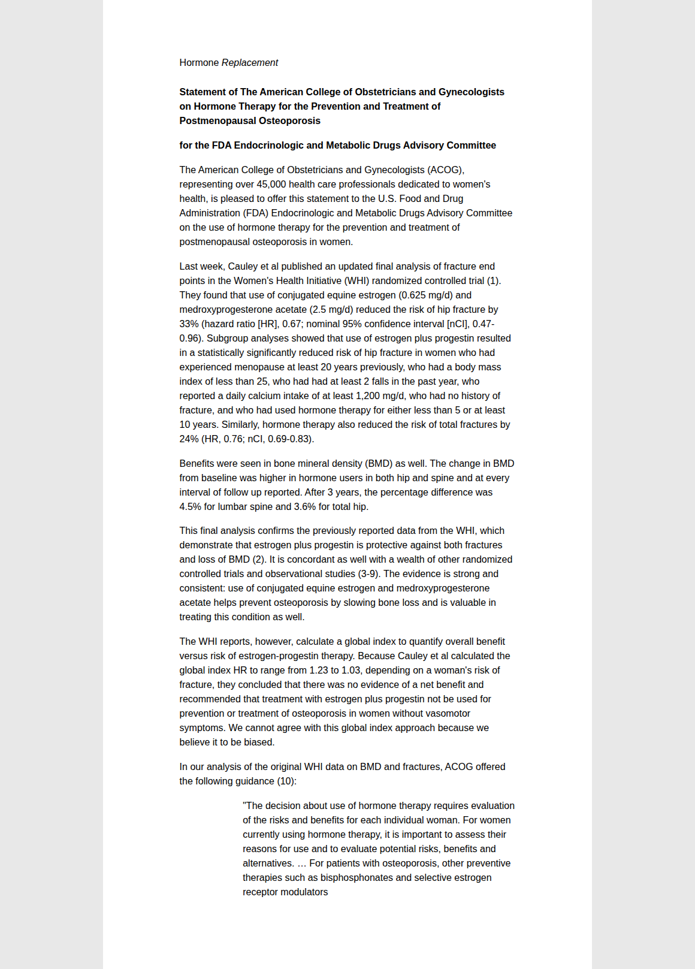Hormone Replacement
Statement of The American College of Obstetricians and Gynecologists on Hormone Therapy for the Prevention and Treatment of Postmenopausal Osteoporosis
for the FDA Endocrinologic and Metabolic Drugs Advisory Committee
The American College of Obstetricians and Gynecologists (ACOG), representing over 45,000 health care professionals dedicated to women's health, is pleased to offer this statement to the U.S. Food and Drug Administration (FDA) Endocrinologic and Metabolic Drugs Advisory Committee on the use of hormone therapy for the prevention and treatment of postmenopausal osteoporosis in women.
Last week, Cauley et al published an updated final analysis of fracture end points in the Women's Health Initiative (WHI) randomized controlled trial (1). They found that use of conjugated equine estrogen (0.625 mg/d) and medroxyprogesterone acetate (2.5 mg/d) reduced the risk of hip fracture by 33% (hazard ratio [HR], 0.67; nominal 95% confidence interval [nCI], 0.47-0.96). Subgroup analyses showed that use of estrogen plus progestin resulted in a statistically significantly reduced risk of hip fracture in women who had experienced menopause at least 20 years previously, who had a body mass index of less than 25, who had had at least 2 falls in the past year, who reported a daily calcium intake of at least 1,200 mg/d, who had no history of fracture, and who had used hormone therapy for either less than 5 or at least 10 years. Similarly, hormone therapy also reduced the risk of total fractures by 24% (HR, 0.76; nCI, 0.69-0.83).
Benefits were seen in bone mineral density (BMD) as well. The change in BMD from baseline was higher in hormone users in both hip and spine and at every interval of follow up reported. After 3 years, the percentage difference was 4.5% for lumbar spine and 3.6% for total hip.
This final analysis confirms the previously reported data from the WHI, which demonstrate that estrogen plus progestin is protective against both fractures and loss of BMD (2). It is concordant as well with a wealth of other randomized controlled trials and observational studies (3-9). The evidence is strong and consistent: use of conjugated equine estrogen and medroxyprogesterone acetate helps prevent osteoporosis by slowing bone loss and is valuable in treating this condition as well.
The WHI reports, however, calculate a global index to quantify overall benefit versus risk of estrogen-progestin therapy. Because Cauley et al calculated the global index HR to range from 1.23 to 1.03, depending on a woman's risk of fracture, they concluded that there was no evidence of a net benefit and recommended that treatment with estrogen plus progestin not be used for prevention or treatment of osteoporosis in women without vasomotor symptoms. We cannot agree with this global index approach because we believe it to be biased.
In our analysis of the original WHI data on BMD and fractures, ACOG offered the following guidance (10):
"The decision about use of hormone therapy requires evaluation of the risks and benefits for each individual woman. For women currently using hormone therapy, it is important to assess their reasons for use and to evaluate potential risks, benefits and alternatives. … For patients with osteoporosis, other preventive therapies such as bisphosphonates and selective estrogen receptor modulators